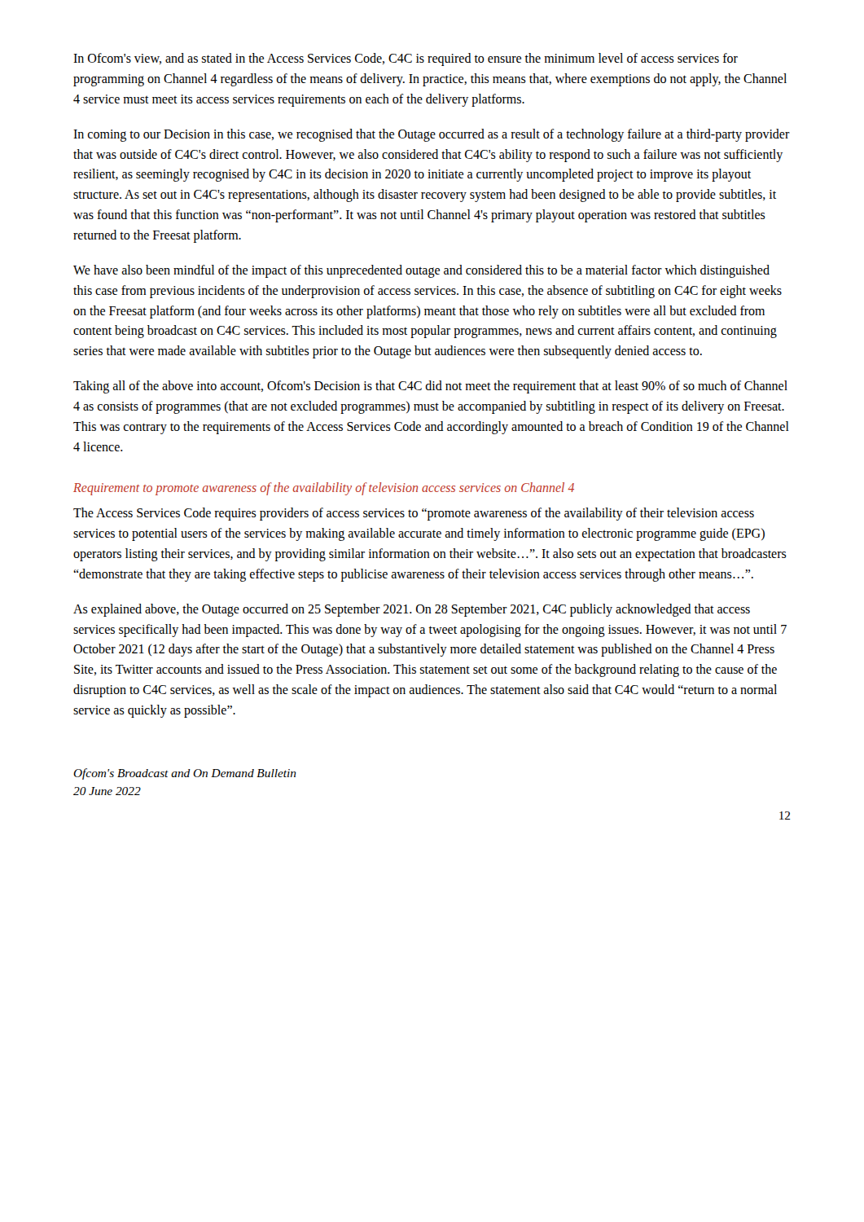In Ofcom's view, and as stated in the Access Services Code, C4C is required to ensure the minimum level of access services for programming on Channel 4 regardless of the means of delivery. In practice, this means that, where exemptions do not apply, the Channel 4 service must meet its access services requirements on each of the delivery platforms.
In coming to our Decision in this case, we recognised that the Outage occurred as a result of a technology failure at a third-party provider that was outside of C4C's direct control. However, we also considered that C4C's ability to respond to such a failure was not sufficiently resilient, as seemingly recognised by C4C in its decision in 2020 to initiate a currently uncompleted project to improve its playout structure. As set out in C4C's representations, although its disaster recovery system had been designed to be able to provide subtitles, it was found that this function was “non-performant”. It was not until Channel 4's primary playout operation was restored that subtitles returned to the Freesat platform.
We have also been mindful of the impact of this unprecedented outage and considered this to be a material factor which distinguished this case from previous incidents of the underprovision of access services. In this case, the absence of subtitling on C4C for eight weeks on the Freesat platform (and four weeks across its other platforms) meant that those who rely on subtitles were all but excluded from content being broadcast on C4C services. This included its most popular programmes, news and current affairs content, and continuing series that were made available with subtitles prior to the Outage but audiences were then subsequently denied access to.
Taking all of the above into account, Ofcom's Decision is that C4C did not meet the requirement that at least 90% of so much of Channel 4 as consists of programmes (that are not excluded programmes) must be accompanied by subtitling in respect of its delivery on Freesat. This was contrary to the requirements of the Access Services Code and accordingly amounted to a breach of Condition 19 of the Channel 4 licence.
Requirement to promote awareness of the availability of television access services on Channel 4
The Access Services Code requires providers of access services to “promote awareness of the availability of their television access services to potential users of the services by making available accurate and timely information to electronic programme guide (EPG) operators listing their services, and by providing similar information on their website…”. It also sets out an expectation that broadcasters “demonstrate that they are taking effective steps to publicise awareness of their television access services through other means…”.
As explained above, the Outage occurred on 25 September 2021. On 28 September 2021, C4C publicly acknowledged that access services specifically had been impacted. This was done by way of a tweet apologising for the ongoing issues. However, it was not until 7 October 2021 (12 days after the start of the Outage) that a substantively more detailed statement was published on the Channel 4 Press Site, its Twitter accounts and issued to the Press Association. This statement set out some of the background relating to the cause of the disruption to C4C services, as well as the scale of the impact on audiences. The statement also said that C4C would “return to a normal service as quickly as possible”.
Ofcom's Broadcast and On Demand Bulletin
20 June 2022
12